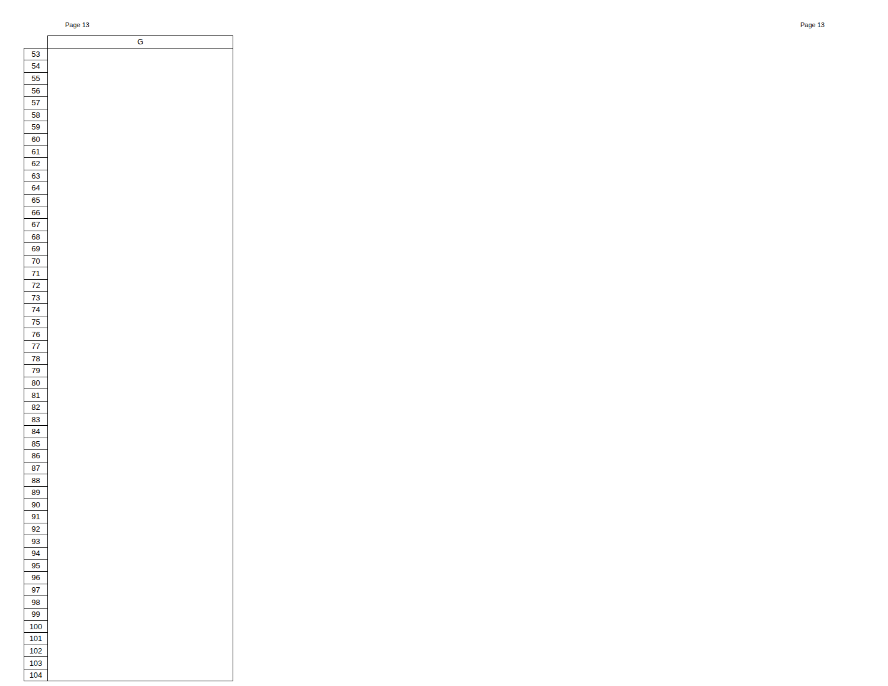Page 13
Page 13
| | G |
| --- | --- |
| 53 | |
| 54 | |
| 55 | |
| 56 | |
| 57 | |
| 58 | |
| 59 | |
| 60 | |
| 61 | |
| 62 | |
| 63 | |
| 64 | |
| 65 | |
| 66 | |
| 67 | |
| 68 | |
| 69 | |
| 70 | |
| 71 | |
| 72 | |
| 73 | |
| 74 | |
| 75 | |
| 76 | |
| 77 | |
| 78 | |
| 79 | |
| 80 | |
| 81 | |
| 82 | |
| 83 | |
| 84 | |
| 85 | |
| 86 | |
| 87 | |
| 88 | |
| 89 | |
| 90 | |
| 91 | |
| 92 | |
| 93 | |
| 94 | |
| 95 | |
| 96 | |
| 97 | |
| 98 | |
| 99 | |
| 100 | |
| 101 | |
| 102 | |
| 103 | |
| 104 | |